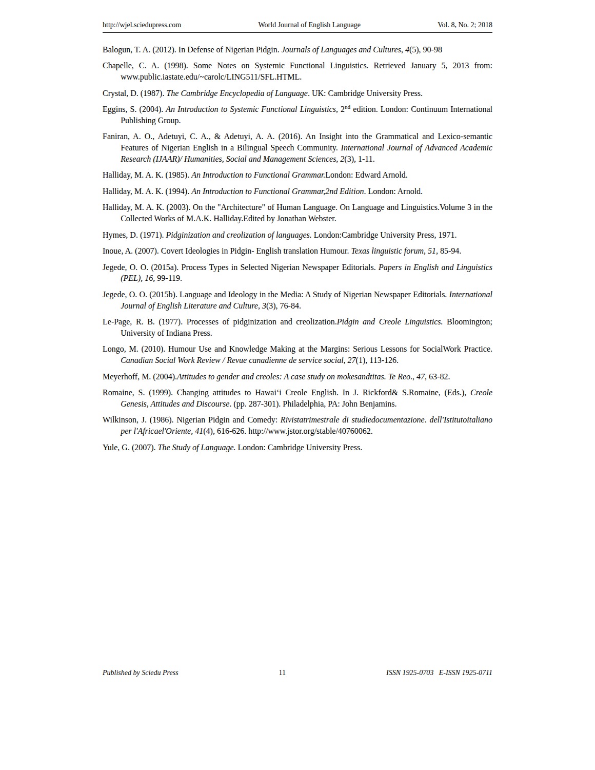http://wjel.sciedupress.com World Journal of English Language Vol. 8, No. 2; 2018
Balogun, T. A. (2012). In Defense of Nigerian Pidgin. Journals of Languages and Cultures, 4(5), 90-98
Chapelle, C. A. (1998). Some Notes on Systemic Functional Linguistics. Retrieved January 5, 2013 from: www.public.iastate.edu/~carolc/LING511/SFL.HTML.
Crystal, D. (1987). The Cambridge Encyclopedia of Language. UK: Cambridge University Press.
Eggins, S. (2004). An Introduction to Systemic Functional Linguistics, 2nd edition. London: Continuum International Publishing Group.
Faniran, A. O., Adetuyi, C. A., & Adetuyi, A. A. (2016). An Insight into the Grammatical and Lexico-semantic Features of Nigerian English in a Bilingual Speech Community. International Journal of Advanced Academic Research (IJAAR)/ Humanities, Social and Management Sciences, 2(3), 1-11.
Halliday, M. A. K. (1985). An Introduction to Functional Grammar. London: Edward Arnold.
Halliday, M. A. K. (1994). An Introduction to Functional Grammar,2nd Edition. London: Arnold.
Halliday, M. A. K. (2003). On the "Architecture" of Human Language. On Language and Linguistics.Volume 3 in the Collected Works of M.A.K. Halliday.Edited by Jonathan Webster.
Hymes, D. (1971). Pidginization and creolization of languages. London:Cambridge University Press, 1971.
Inoue, A. (2007). Covert Ideologies in Pidgin- English translation Humour. Texas linguistic forum, 51, 85-94.
Jegede, O. O. (2015a). Process Types in Selected Nigerian Newspaper Editorials. Papers in English and Linguistics (PEL), 16, 99-119.
Jegede, O. O. (2015b). Language and Ideology in the Media: A Study of Nigerian Newspaper Editorials. International Journal of English Literature and Culture, 3(3), 76-84.
Le-Page, R. B. (1977). Processes of pidginization and creolization.Pidgin and Creole Linguistics. Bloomington; University of Indiana Press.
Longo, M. (2010). Humour Use and Knowledge Making at the Margins: Serious Lessons for SocialWork Practice. Canadian Social Work Review / Revue canadienne de service social, 27(1), 113-126.
Meyerhoff, M. (2004).Attitudes to gender and creoles: A case study on mokesandtitas. Te Reo., 47, 63-82.
Romaine, S. (1999). Changing attitudes to Hawai‘i Creole English. In J. Rickford& S.Romaine, (Eds.), Creole Genesis, Attitudes and Discourse. (pp. 287-301). Philadelphia, PA: John Benjamins.
Wilkinson, J. (1986). Nigerian Pidgin and Comedy: Rivistatrimestrale di studiedocumentazione. dell'Istitutoitaliano per l'Africael'Oriente, 41(4), 616-626. http://www.jstor.org/stable/40760062.
Yule, G. (2007). The Study of Language. London: Cambridge University Press.
Published by Sciedu Press 11 ISSN 1925-0703 E-ISSN 1925-0711